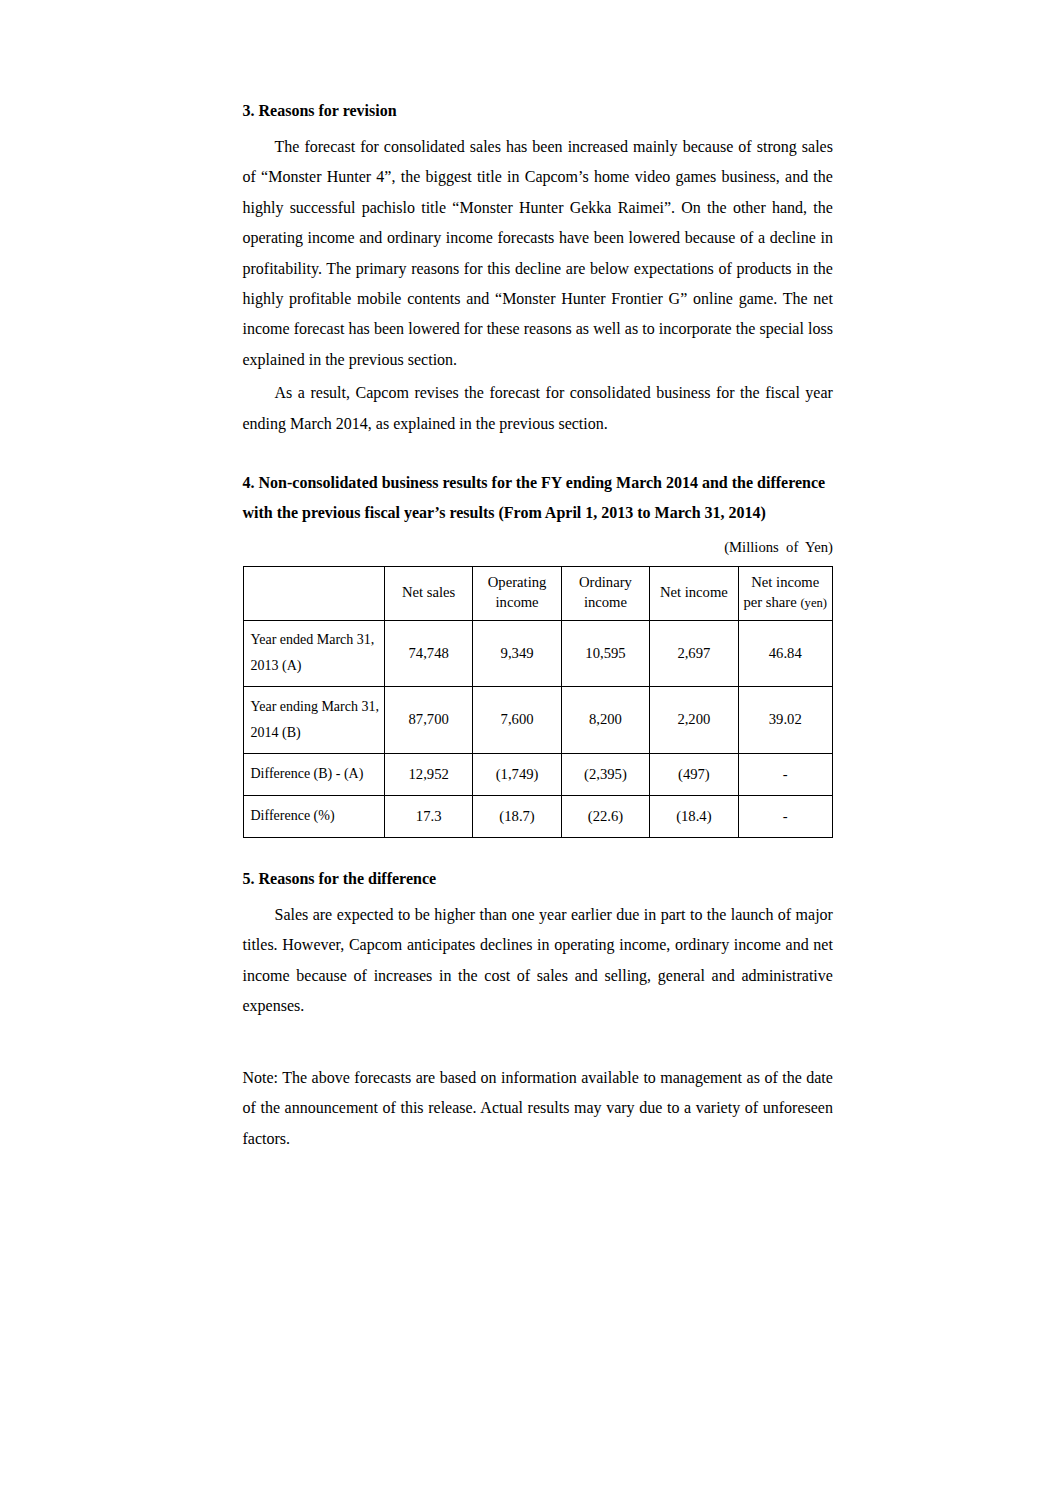3. Reasons for revision
The forecast for consolidated sales has been increased mainly because of strong sales of “Monster Hunter 4”, the biggest title in Capcom’s home video games business, and the highly successful pachislo title “Monster Hunter Gekka Raimei”. On the other hand, the operating income and ordinary income forecasts have been lowered because of a decline in profitability. The primary reasons for this decline are below expectations of products in the highly profitable mobile contents and “Monster Hunter Frontier G” online game. The net income forecast has been lowered for these reasons as well as to incorporate the special loss explained in the previous section.
As a result, Capcom revises the forecast for consolidated business for the fiscal year ending March 2014, as explained in the previous section.
4. Non-consolidated business results for the FY ending March 2014 and the difference with the previous fiscal year’s results (From April 1, 2013 to March 31, 2014)
(Millions of Yen)
| | Net sales | Operating income | Ordinary income | Net income | Net income per share (yen) |
| --- | --- | --- | --- | --- | --- |
| Year ended March 31, 2013 (A) | 74,748 | 9,349 | 10,595 | 2,697 | 46.84 |
| Year ending March 31, 2014 (B) | 87,700 | 7,600 | 8,200 | 2,200 | 39.02 |
| Difference (B) - (A) | 12,952 | (1,749) | (2,395) | (497) | - |
| Difference (%) | 17.3 | (18.7) | (22.6) | (18.4) | - |
5. Reasons for the difference
Sales are expected to be higher than one year earlier due in part to the launch of major titles. However, Capcom anticipates declines in operating income, ordinary income and net income because of increases in the cost of sales and selling, general and administrative expenses.
Note: The above forecasts are based on information available to management as of the date of the announcement of this release. Actual results may vary due to a variety of unforeseen factors.